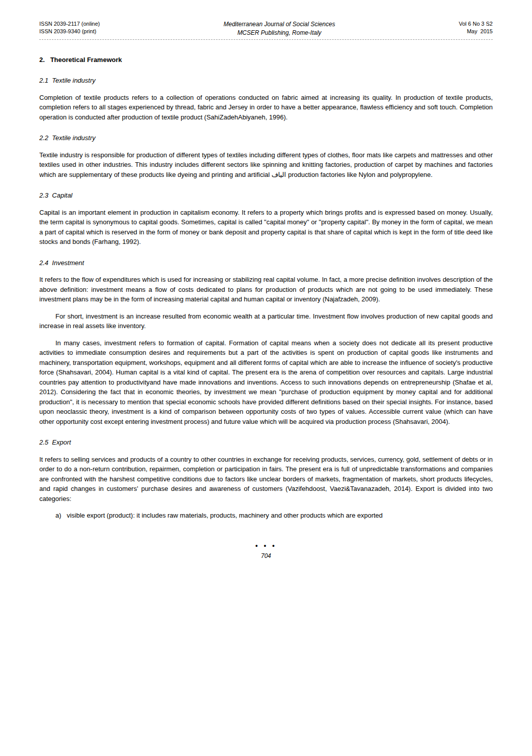ISSN 2039-2117 (online)
ISSN 2039-9340 (print)
Mediterranean Journal of Social Sciences
MCSER Publishing, Rome-Italy
Vol 6 No 3 S2
May 2015
2. Theoretical Framework
2.1 Textile industry
Completion of textile products refers to a collection of operations conducted on fabric aimed at increasing its quality. In production of textile products, completion refers to all stages experienced by thread, fabric and Jersey in order to have a better appearance, flawless efficiency and soft touch. Completion operation is conducted after production of textile product (SahiZadehAbiyaneh, 1996).
2.2 Textile industry
Textile industry is responsible for production of different types of textiles including different types of clothes, floor mats like carpets and mattresses and other textiles used in other industries. This industry includes different sectors like spinning and knitting factories, production of carpet by machines and factories which are supplementary of these products like dyeing and printing and artificial الياف production factories like Nylon and polypropylene.
2.3 Capital
Capital is an important element in production in capitalism economy. It refers to a property which brings profits and is expressed based on money. Usually, the term capital is synonymous to capital goods. Sometimes, capital is called "capital money" or "property capital". By money in the form of capital, we mean a part of capital which is reserved in the form of money or bank deposit and property capital is that share of capital which is kept in the form of title deed like stocks and bonds (Farhang, 1992).
2.4 Investment
It refers to the flow of expenditures which is used for increasing or stabilizing real capital volume. In fact, a more precise definition involves description of the above definition: investment means a flow of costs dedicated to plans for production of products which are not going to be used immediately. These investment plans may be in the form of increasing material capital and human capital or inventory (Najafzadeh, 2009).
For short, investment is an increase resulted from economic wealth at a particular time. Investment flow involves production of new capital goods and increase in real assets like inventory.
In many cases, investment refers to formation of capital. Formation of capital means when a society does not dedicate all its present productive activities to immediate consumption desires and requirements but a part of the activities is spent on production of capital goods like instruments and machinery, transportation equipment, workshops, equipment and all different forms of capital which are able to increase the influence of society's productive force (Shahsavari, 2004). Human capital is a vital kind of capital. The present era is the arena of competition over resources and capitals. Large industrial countries pay attention to productivityand have made innovations and inventions. Access to such innovations depends on entrepreneurship (Shafae et al, 2012). Considering the fact that in economic theories, by investment we mean "purchase of production equipment by money capital and for additional production", it is necessary to mention that special economic schools have provided different definitions based on their special insights. For instance, based upon neoclassic theory, investment is a kind of comparison between opportunity costs of two types of values. Accessible current value (which can have other opportunity cost except entering investment process) and future value which will be acquired via production process (Shahsavari, 2004).
2.5 Export
It refers to selling services and products of a country to other countries in exchange for receiving products, services, currency, gold, settlement of debts or in order to do a non-return contribution, repairmen, completion or participation in fairs. The present era is full of unpredictable transformations and companies are confronted with the harshest competitive conditions due to factors like unclear borders of markets, fragmentation of markets, short products lifecycles, and rapid changes in customers' purchase desires and awareness of customers (Vazifehdoost, Vaezi&Tavanazadeh, 2014). Export is divided into two categories:
a) visible export (product): it includes raw materials, products, machinery and other products which are exported
• • •
704